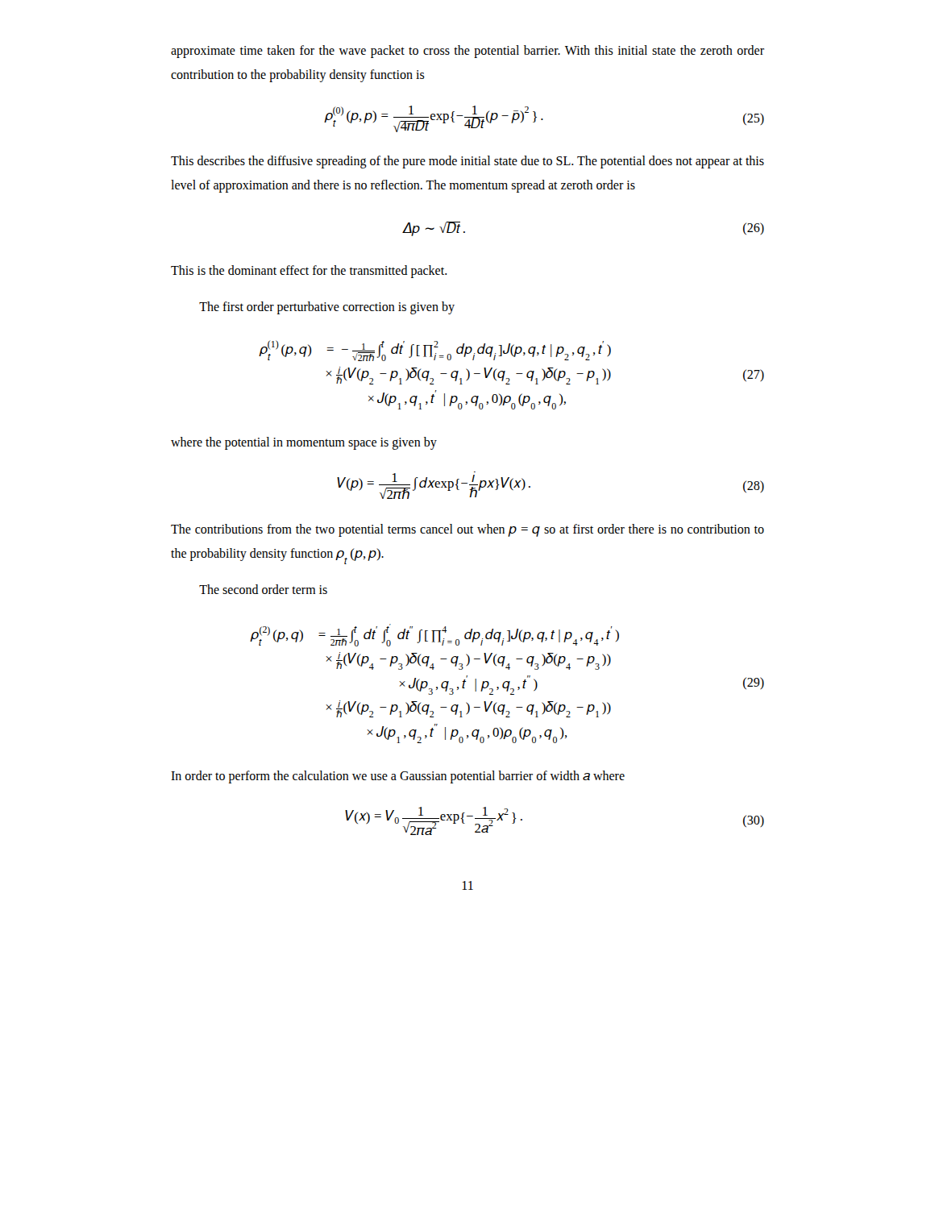approximate time taken for the wave packet to cross the potential barrier. With this initial state the zeroth order contribution to the probability density function is
ρt(0) (p,p) = 14πDt exp { − 14Dt (p−p¯)2 } .
(25)
This describes the diffusive spreading of the pure mode initial state due to SL. The potential does not appear at this level of approximation and there is no reflection. The momentum spread at zeroth order is
Δp ∼ Dt .
(26)
This is the dominant effect for the transmitted packet.
The first order perturbative correction is given by
ρt(1) (p,q) = − 12πℏ ∫0t dt′ ∫ [ ∏i=02 dpi dqi ] J(p,q,t | p2,q2,t′) × iℏ ( V(p2−p1) δ(q2−q1) − V(q2−q1) δ(p2−p1) ) × J(p1,q1,t′ | p0,q0,0) ρ0(p0,q0) ,
(27)
where the potential in momentum space is given by
V(p) = 12πℏ ∫dx exp { − iℏ px } V(x) .
(28)
The contributions from the two potential terms cancel out when p=q so at first order there is no contribution to the probability density function ρt(p,p).
The second order term is
ρt(2) (p,q) = 12πℏ ∫0t dt′ ∫0t′ dt″ ∫ [ ∏i=04 dpi dqi ] J(p,q,t | p4,q4,t′) × iℏ ( V(p4−p3) δ(q4−q3) − V(q4−q3) δ(p4−p3) ) × J(p3,q3,t′ | p2,q2,t″) × iℏ ( V(p2−p1) δ(q2−q1) − V(q2−q1) δ(p2−p1) ) × J(p1,q2,t″ | p0,q0,0) ρ0(p0,q0) ,
(29)
In order to perform the calculation we use a Gaussian potential barrier of width a where
V(x) = V0 12πa2 exp { − 12a2 x2 } .
(30)
11